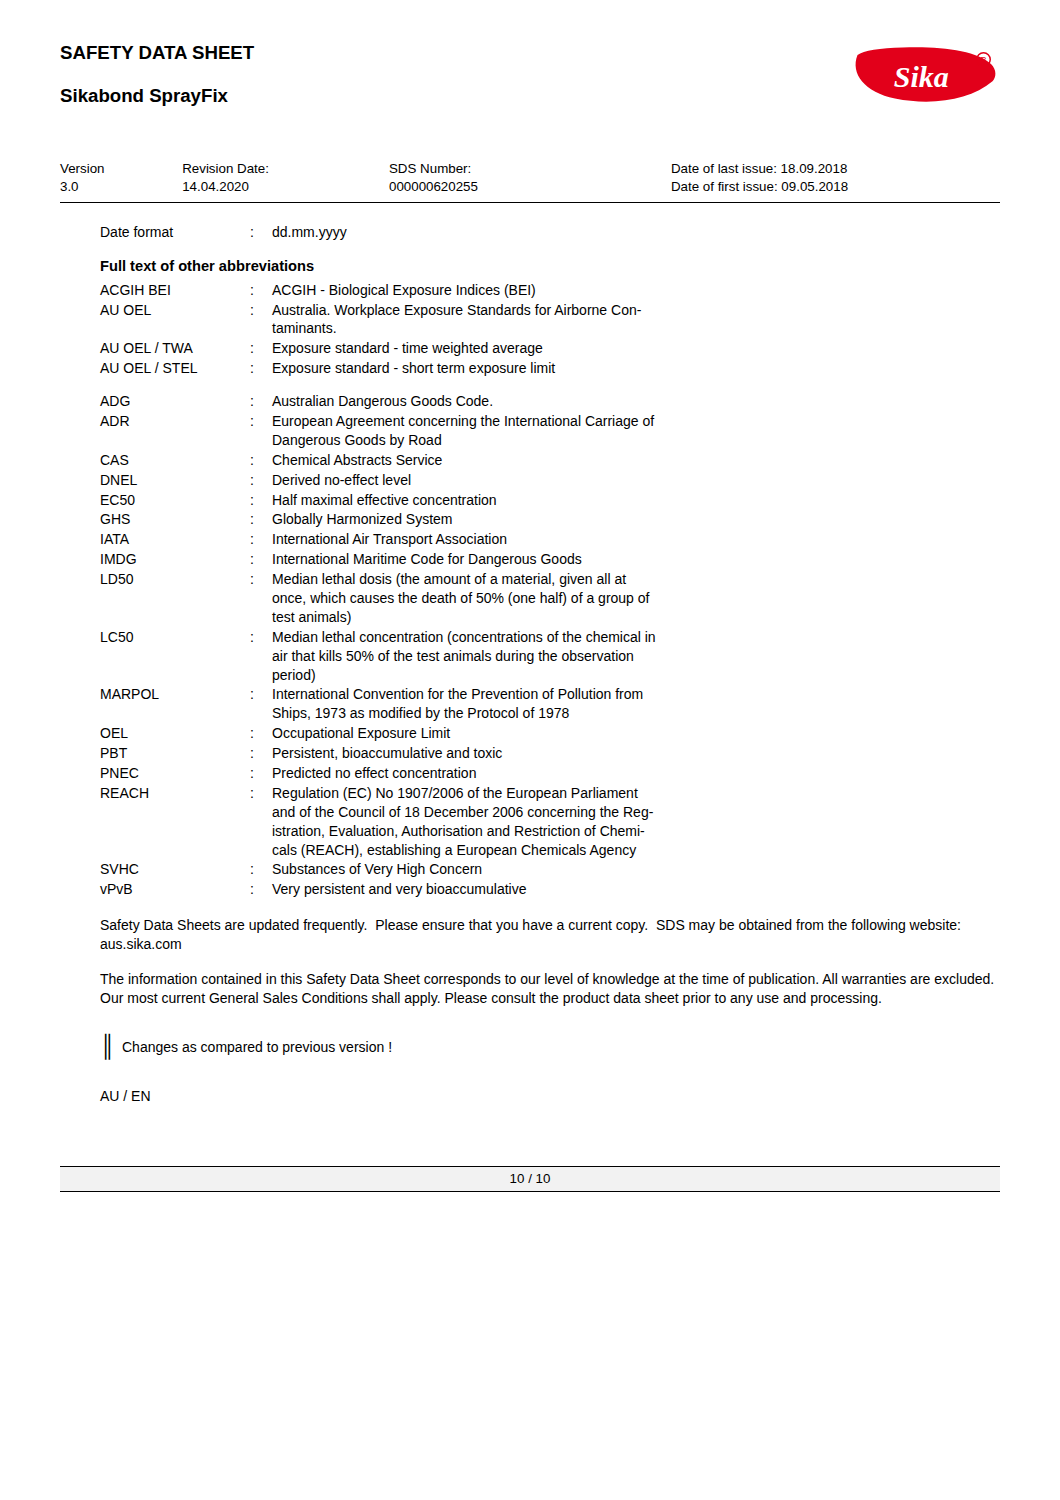SAFETY DATA SHEET
Sikabond SprayFix
Sika R
| Version 3.0 | Revision Date: 14.04.2020 | SDS Number: 000000620255 | Date of last issue: 18.09.2018 Date of first issue: 09.05.2018 |
| Date format | : | dd.mm.yyyy |
Full text of other abbreviations
| ACGIH BEI | : | ACGIH - Biological Exposure Indices (BEI) |
| AU OEL | : | Australia. Workplace Exposure Standards for Airborne Con- taminants. |
| AU OEL / TWA | : | Exposure standard - time weighted average |
| AU OEL / STEL | : | Exposure standard - short term exposure limit |
| ADG | : | Australian Dangerous Goods Code. |
| ADR | : | European Agreement concerning the International Carriage of Dangerous Goods by Road |
| CAS | : | Chemical Abstracts Service |
| DNEL | : | Derived no-effect level |
| EC50 | : | Half maximal effective concentration |
| GHS | : | Globally Harmonized System |
| IATA | : | International Air Transport Association |
| IMDG | : | International Maritime Code for Dangerous Goods |
| LD50 | : | Median lethal dosis (the amount of a material, given all at once, which causes the death of 50% (one half) of a group of test animals) |
| LC50 | : | Median lethal concentration (concentrations of the chemical in air that kills 50% of the test animals during the observation period) |
| MARPOL | : | International Convention for the Prevention of Pollution from Ships, 1973 as modified by the Protocol of 1978 |
| OEL | : | Occupational Exposure Limit |
| PBT | : | Persistent, bioaccumulative and toxic |
| PNEC | : | Predicted no effect concentration |
| REACH | : | Regulation (EC) No 1907/2006 of the European Parliament and of the Council of 18 December 2006 concerning the Reg- istration, Evaluation, Authorisation and Restriction of Chemi- cals (REACH), establishing a European Chemicals Agency |
| SVHC | : | Substances of Very High Concern |
| vPvB | : | Very persistent and very bioaccumulative |
Safety Data Sheets are updated frequently. Please ensure that you have a current copy. SDS may be obtained from the following website: aus.sika.com
The information contained in this Safety Data Sheet corresponds to our level of knowledge at the time of publication. All warranties are excluded. Our most current General Sales Conditions shall apply. Please consult the product data sheet prior to any use and processing.
║ Changes as compared to previous version !
AU / EN
10 / 10